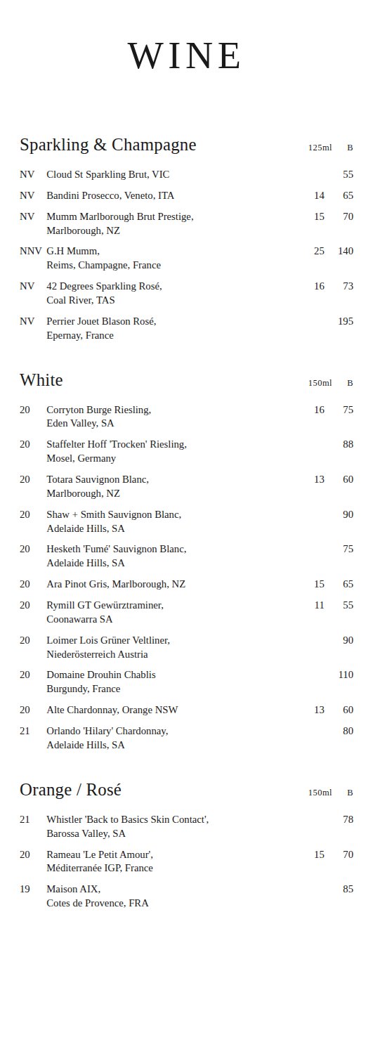WINE
Sparkling & Champagne
125ml B
| NV | Cloud St Sparkling Brut, VIC | | 55 |
| NV | Bandini Prosecco, Veneto, ITA | 14 | 65 |
| NV | Mumm Marlborough Brut Prestige, Marlborough, NZ | 15 | 70 |
| NNV | G.H Mumm, Reims, Champagne, France | 25 | 140 |
| NV | 42 Degrees Sparkling Rosé, Coal River, TAS | 16 | 73 |
| NV | Perrier Jouet Blason Rosé, Epernay, France | | 195 |
White
150ml B
| 20 | Corryton Burge Riesling, Eden Valley, SA | 16 | 75 |
| 20 | Staffelter Hoff 'Trocken' Riesling, Mosel, Germany | | 88 |
| 20 | Totara Sauvignon Blanc, Marlborough, NZ | 13 | 60 |
| 20 | Shaw + Smith Sauvignon Blanc, Adelaide Hills, SA | | 90 |
| 20 | Hesketh 'Fumé' Sauvignon Blanc, Adelaide Hills, SA | | 75 |
| 20 | Ara Pinot Gris, Marlborough, NZ | 15 | 65 |
| 20 | Rymill GT Gewürztraminer, Coonawarra SA | 11 | 55 |
| 20 | Loimer Lois Grüner Veltliner, Niederösterreich Austria | | 90 |
| 20 | Domaine Drouhin Chablis Burgundy, France | | 110 |
| 20 | Alte Chardonnay, Orange NSW | 13 | 60 |
| 21 | Orlando 'Hilary' Chardonnay, Adelaide Hills, SA | | 80 |
Orange / Rosé
150ml B
| 21 | Whistler 'Back to Basics Skin Contact', Barossa Valley, SA | | 78 |
| 20 | Rameau 'Le Petit Amour', Méditerranée IGP, France | 15 | 70 |
| 19 | Maison AIX, Cotes de Provence, FRA | | 85 |